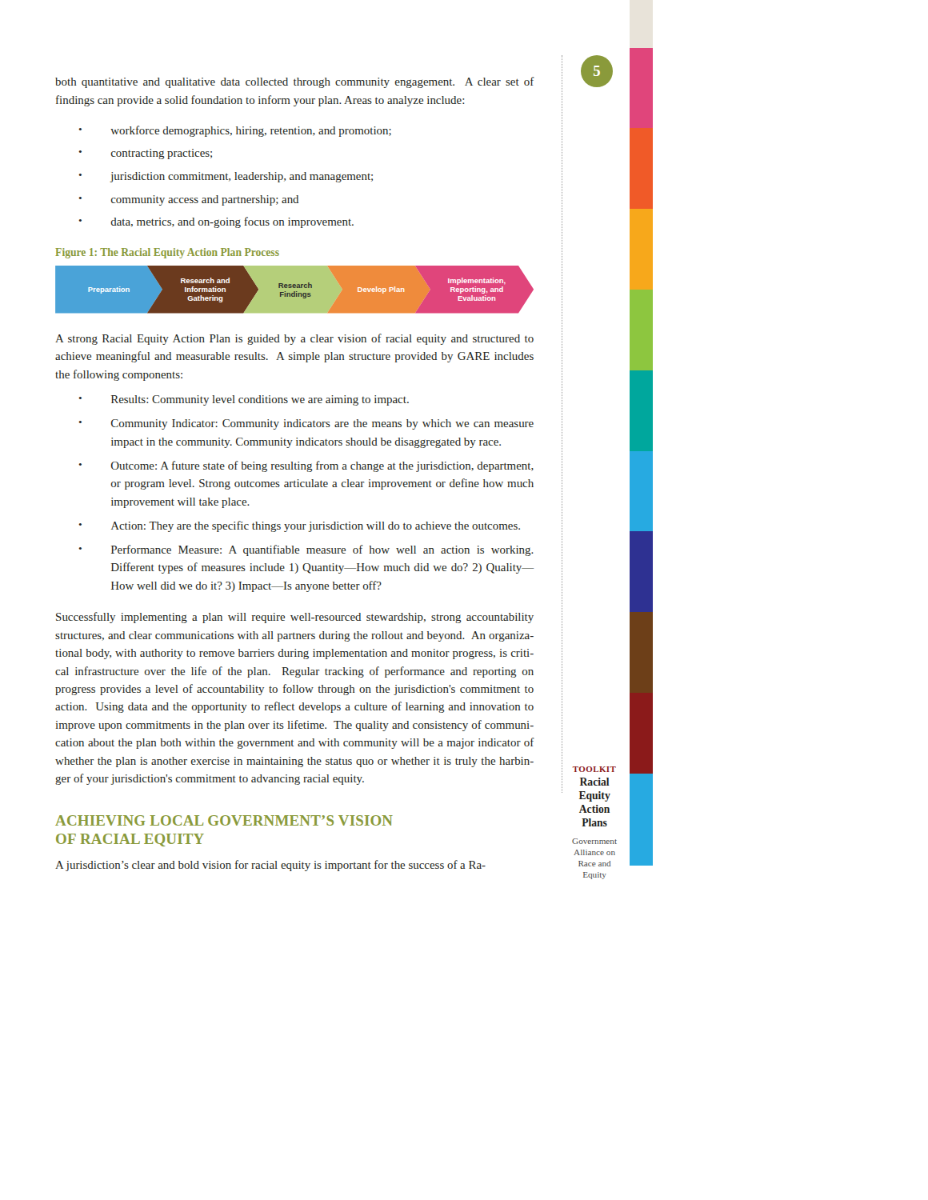5
TOOLKIT
Racial Equity
Action Plans
Government
Alliance on
Race and Equity
both quantitative and qualitative data collected through community engagement. A clear set of findings can provide a solid foundation to inform your plan. Areas to analyze include:
workforce demographics, hiring, retention, and promotion;
contracting practices;
jurisdiction commitment, leadership, and management;
community access and partnership; and
data, metrics, and on-going focus on improvement.
Figure 1: The Racial Equity Action Plan Process
Preparation
Research and
Information
Gathering
Research
Findings
Develop Plan
Implementation,
Reporting, and
Evaluation
A strong Racial Equity Action Plan is guided by a clear vision of racial equity and structured to achieve meaningful and measurable results. A simple plan structure provided by GARE includes the following components:
Results: Community level conditions we are aiming to impact.
Community Indicator: Community indicators are the means by which we can measure impact in the community. Community indicators should be disaggregated by race.
Outcome: A future state of being resulting from a change at the jurisdiction, department, or program level. Strong outcomes articulate a clear improvement or define how much improvement will take place.
Action: They are the specific things your jurisdiction will do to achieve the outcomes.
Performance Measure: A quantifiable measure of how well an action is working. Different types of measures include 1) Quantity—How much did we do? 2) Quality—How well did we do it? 3) Impact—Is anyone better off?
Successfully implementing a plan will require well-resourced stewardship, strong accountability structures, and clear communications with all partners during the rollout and beyond. An organizational body, with authority to remove barriers during implementation and monitor progress, is critical infrastructure over the life of the plan. Regular tracking of performance and reporting on progress provides a level of accountability to follow through on the jurisdiction's commitment to action. Using data and the opportunity to reflect develops a culture of learning and innovation to improve upon commitments in the plan over its lifetime. The quality and consistency of communication about the plan both within the government and with community will be a major indicator of whether the plan is another exercise in maintaining the status quo or whether it is truly the harbinger of your jurisdiction's commitment to advancing racial equity.
Achieving Local Government’s Vision
of Racial Equity
A jurisdiction’s clear and bold vision for racial equity is important for the success of a Ra-